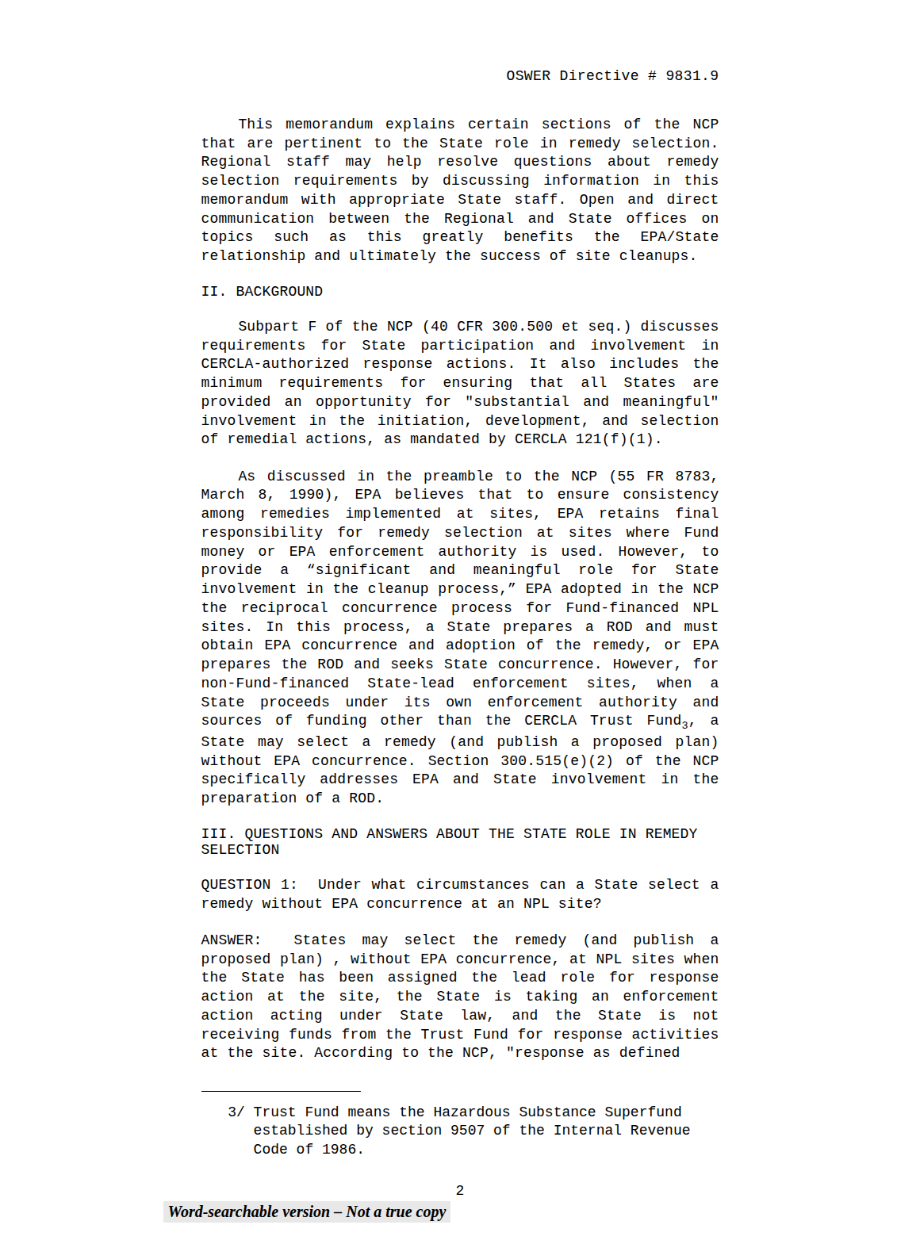OSWER Directive # 9831.9
This memorandum explains certain sections of the NCP that are pertinent to the State role in remedy selection. Regional staff may help resolve questions about remedy selection requirements by discussing information in this memorandum with appropriate State staff. Open and direct communication between the Regional and State offices on topics such as this greatly benefits the EPA/State relationship and ultimately the success of site cleanups.
II. BACKGROUND
Subpart F of the NCP (40 CFR 300.500 et seq.) discusses requirements for State participation and involvement in CERCLA-authorized response actions. It also includes the minimum requirements for ensuring that all States are provided an opportunity for "substantial and meaningful" involvement in the initiation, development, and selection of remedial actions, as mandated by CERCLA 121(f)(1).
As discussed in the preamble to the NCP (55 FR 8783, March 8, 1990), EPA believes that to ensure consistency among remedies implemented at sites, EPA retains final responsibility for remedy selection at sites where Fund money or EPA enforcement authority is used. However, to provide a “significant and meaningful role for State involvement in the cleanup process,” EPA adopted in the NCP the reciprocal concurrence process for Fund-financed NPL sites. In this process, a State prepares a ROD and must obtain EPA concurrence and adoption of the remedy, or EPA prepares the ROD and seeks State concurrence. However, for non-Fund-financed State-lead enforcement sites, when a State proceeds under its own enforcement authority and sources of funding other than the CERCLA Trust Fund3, a State may select a remedy (and publish a proposed plan) without EPA concurrence. Section 300.515(e)(2) of the NCP specifically addresses EPA and State involvement in the preparation of a ROD.
III. QUESTIONS AND ANSWERS ABOUT THE STATE ROLE IN REMEDY SELECTION
QUESTION 1: Under what circumstances can a State select a remedy without EPA concurrence at an NPL site?
ANSWER: States may select the remedy (and publish a proposed plan) , without EPA concurrence, at NPL sites when the State has been assigned the lead role for response action at the site, the State is taking an enforcement action acting under State law, and the State is not receiving funds from the Trust Fund for response activities at the site. According to the NCP, "response as defined
3/ Trust Fund means the Hazardous Substance Superfund established by section 9507 of the Internal Revenue Code of 1986.
2
Word-searchable version – Not a true copy